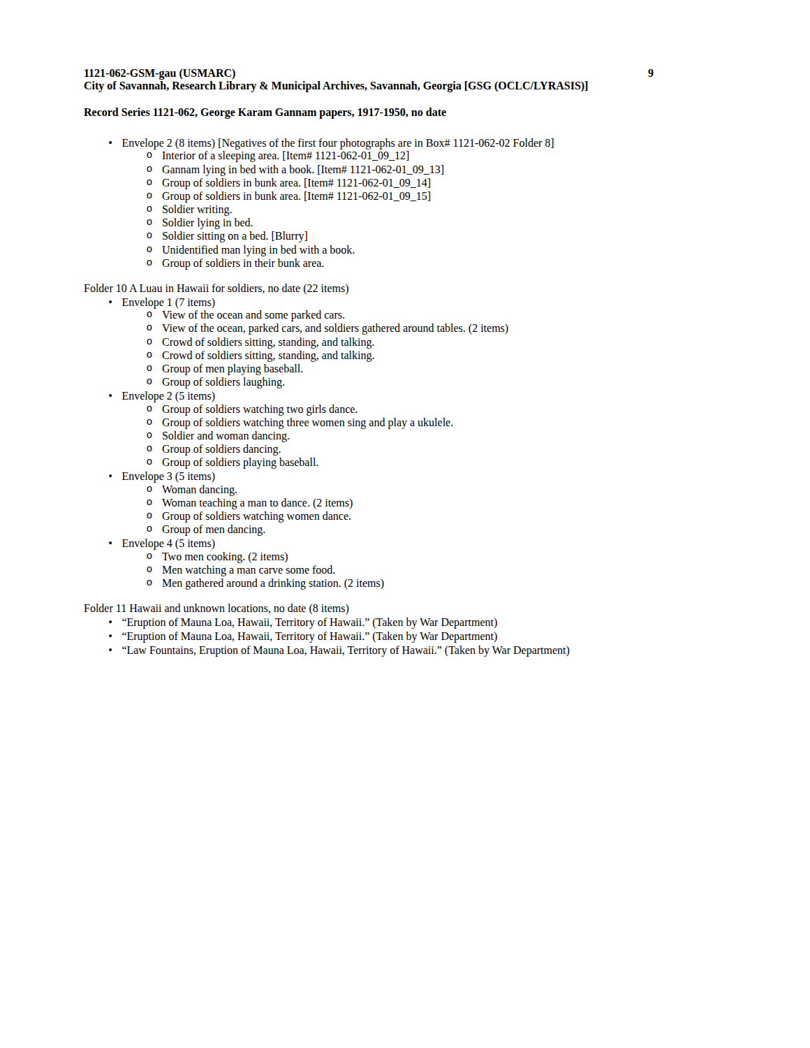9
1121-062-GSM-gau (USMARC)
City of Savannah, Research Library & Municipal Archives, Savannah, Georgia [GSG (OCLC/LYRASIS)]
Record Series 1121-062, George Karam Gannam papers, 1917-1950, no date
Envelope 2 (8 items) [Negatives of the first four photographs are in Box# 1121-062-02 Folder 8]
Interior of a sleeping area. [Item# 1121-062-01_09_12]
Gannam lying in bed with a book. [Item# 1121-062-01_09_13]
Group of soldiers in bunk area. [Item# 1121-062-01_09_14]
Group of soldiers in bunk area. [Item# 1121-062-01_09_15]
Soldier writing.
Soldier lying in bed.
Soldier sitting on a bed. [Blurry]
Unidentified man lying in bed with a book.
Group of soldiers in their bunk area.
Folder 10 A Luau in Hawaii for soldiers, no date (22 items)
Envelope 1 (7 items)
View of the ocean and some parked cars.
View of the ocean, parked cars, and soldiers gathered around tables. (2 items)
Crowd of soldiers sitting, standing, and talking.
Crowd of soldiers sitting, standing, and talking.
Group of men playing baseball.
Group of soldiers laughing.
Envelope 2 (5 items)
Group of soldiers watching two girls dance.
Group of soldiers watching three women sing and play a ukulele.
Soldier and woman dancing.
Group of soldiers dancing.
Group of soldiers playing baseball.
Envelope 3 (5 items)
Woman dancing.
Woman teaching a man to dance. (2 items)
Group of soldiers watching women dance.
Group of men dancing.
Envelope 4 (5 items)
Two men cooking. (2 items)
Men watching a man carve some food.
Men gathered around a drinking station. (2 items)
Folder 11 Hawaii and unknown locations, no date (8 items)
“Eruption of Mauna Loa, Hawaii, Territory of Hawaii.” (Taken by War Department)
“Eruption of Mauna Loa, Hawaii, Territory of Hawaii.” (Taken by War Department)
“Law Fountains, Eruption of Mauna Loa, Hawaii, Territory of Hawaii.” (Taken by War Department)